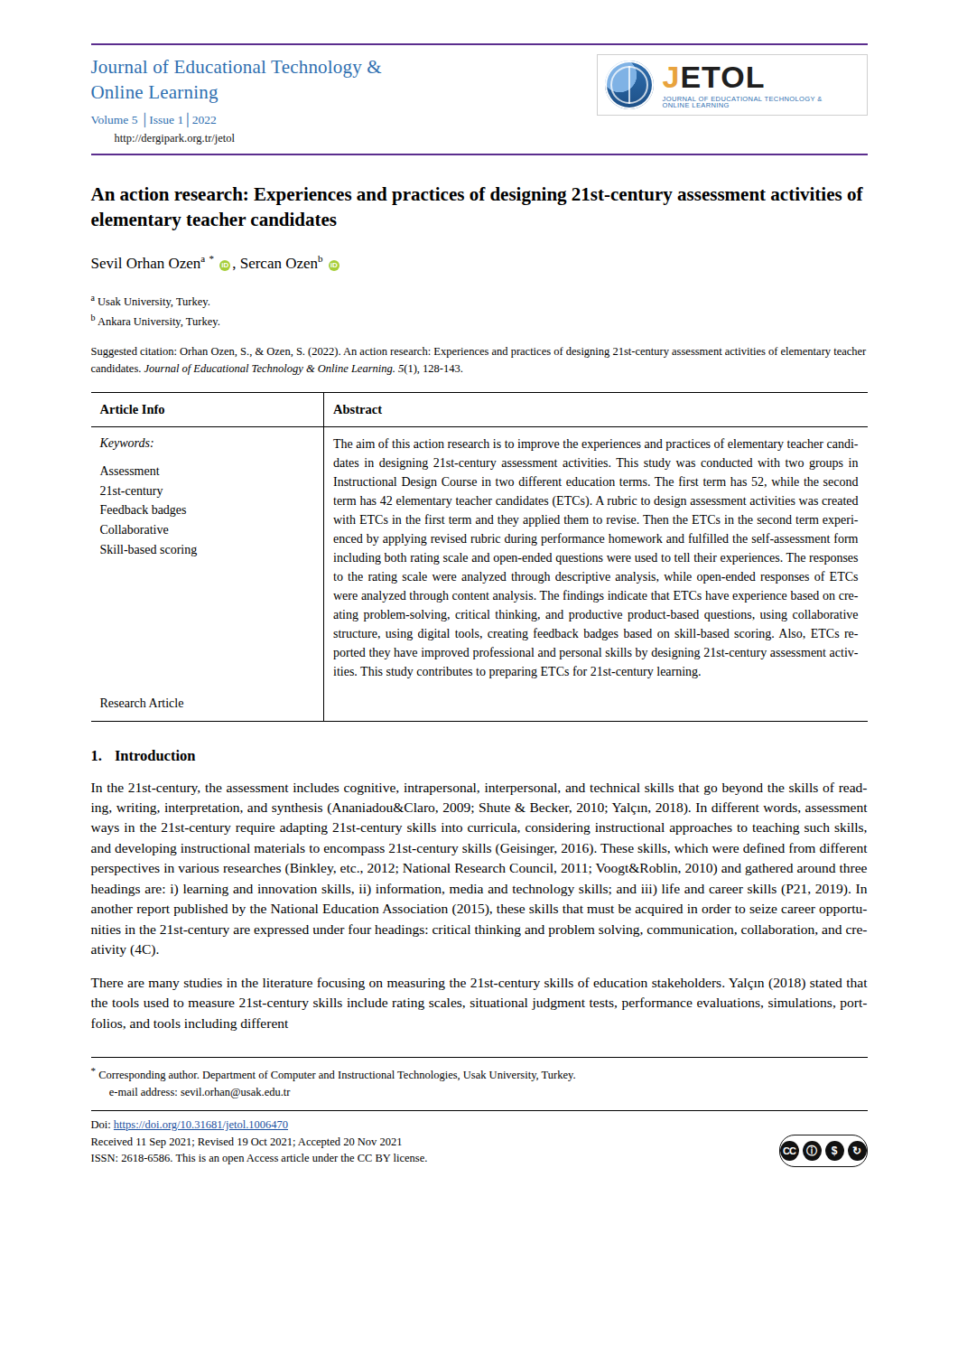Journal of Educational Technology &
Online Learning
Volume 5 │Issue 1│2022 http://dergipark.org.tr/jetol
JETOL
Journal of Educational Technology &
Online Learning
An action research: Experiences and practices of designing 21st-century assessment activities of elementary teacher candidates
Sevil Orhan Ozena * iD, Sercan Ozenb iD
a Usak University, Turkey.
b Ankara University, Turkey.
Suggested citation: Orhan Ozen, S., & Ozen, S. (2022). An action research: Experiences and practices of designing 21st-century assessment activities of elementary teacher candidates. Journal of Educational Technology & Online Learning. 5(1), 128-143.
| Article Info | Abstract |
| --- | --- |
| Keywords: Assessment 21st-century Feedback badges Collaborative Skill-based scoring Research Article | The aim of this action research is to improve the experiences and practices of elementary teacher candidates in designing 21st-century assessment activities. This study was conducted with two groups in Instructional Design Course in two different education terms. The first term has 52, while the second term has 42 elementary teacher candidates (ETCs). A rubric to design assessment activities was created with ETCs in the first term and they applied them to revise. Then the ETCs in the second term experienced by applying revised rubric during performance homework and fulfilled the self-assessment form including both rating scale and open-ended questions were used to tell their experiences. The responses to the rating scale were analyzed through descriptive analysis, while open-ended responses of ETCs were analyzed through content analysis. The findings indicate that ETCs have experience based on creating problem-solving, critical thinking, and productive product-based questions, using collaborative structure, using digital tools, creating feedback badges based on skill-based scoring. Also, ETCs reported they have improved professional and personal skills by designing 21st-century assessment activities. This study contributes to preparing ETCs for 21st-century learning. |
1. Introduction
In the 21st-century, the assessment includes cognitive, intrapersonal, interpersonal, and technical skills that go beyond the skills of reading, writing, interpretation, and synthesis (Ananiadou&Claro, 2009; Shute & Becker, 2010; Yalçın, 2018). In different words, assessment ways in the 21st-century require adapting 21st-century skills into curricula, considering instructional approaches to teaching such skills, and developing instructional materials to encompass 21st-century skills (Geisinger, 2016). These skills, which were defined from different perspectives in various researches (Binkley, etc., 2012; National Research Council, 2011; Voogt&Roblin, 2010) and gathered around three headings are: i) learning and innovation skills, ii) information, media and technology skills; and iii) life and career skills (P21, 2019). In another report published by the National Education Association (2015), these skills that must be acquired in order to seize career opportunities in the 21st-century are expressed under four headings: critical thinking and problem solving, communication, collaboration, and creativity (4C).
There are many studies in the literature focusing on measuring the 21st-century skills of education stakeholders. Yalçın (2018) stated that the tools used to measure 21st-century skills include rating scales, situational judgment tests, performance evaluations, simulations, portfolios, and tools including different
* Corresponding author. Department of Computer and Instructional Technologies, Usak University, Turkey.
e-mail address: sevil.orhan@usak.edu.tr
Doi: https://doi.org/10.31681/jetol.1006470
Received 11 Sep 2021; Revised 19 Oct 2021; Accepted 20 Nov 2021
ISSN: 2618-6586. This is an open Access article under the CC BY license.
CC ⓘ $ ↻